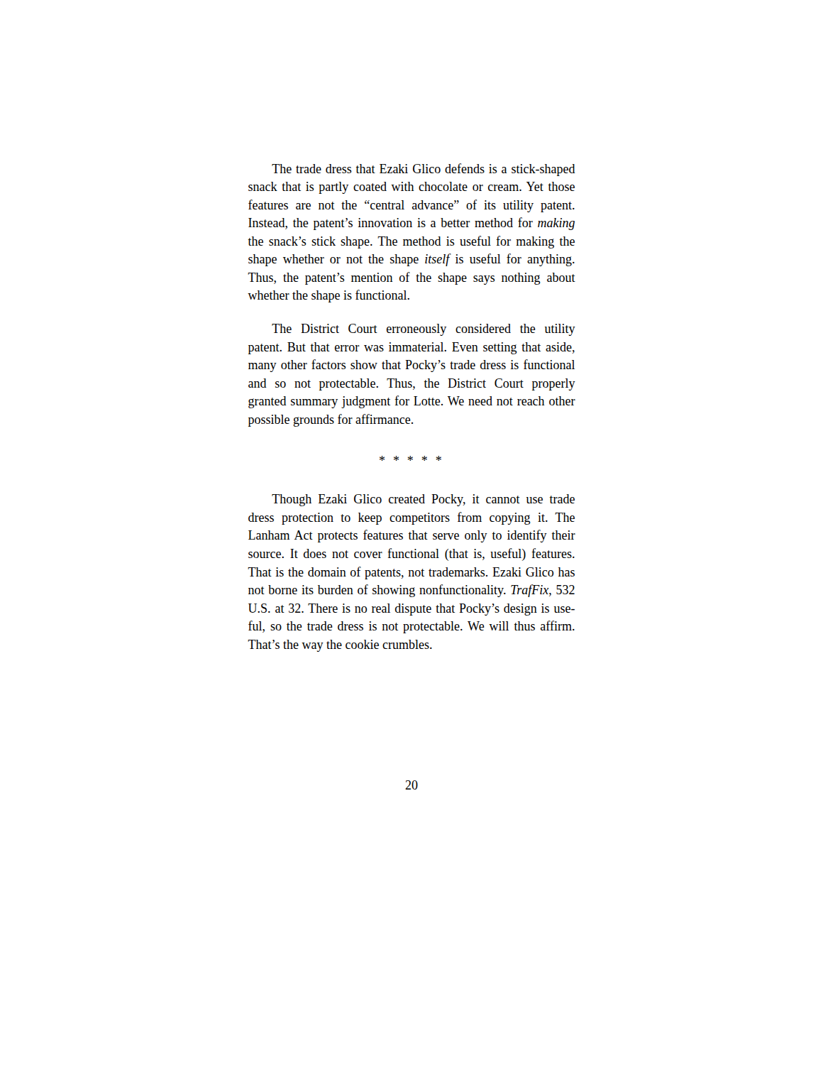The trade dress that Ezaki Glico defends is a stick-shaped snack that is partly coated with chocolate or cream. Yet those features are not the “central advance” of its utility patent. Instead, the patent’s innovation is a better method for making the snack’s stick shape. The method is useful for making the shape whether or not the shape itself is useful for anything. Thus, the patent’s mention of the shape says nothing about whether the shape is functional.
The District Court erroneously considered the utility patent. But that error was immaterial. Even setting that aside, many other factors show that Pocky’s trade dress is functional and so not protectable. Thus, the District Court properly granted summary judgment for Lotte. We need not reach other possible grounds for affirmance.
* * * * *
Though Ezaki Glico created Pocky, it cannot use trade dress protection to keep competitors from copying it. The Lanham Act protects features that serve only to identify their source. It does not cover functional (that is, useful) features. That is the domain of patents, not trademarks. Ezaki Glico has not borne its burden of showing nonfunctionality. TrafFix, 532 U.S. at 32. There is no real dispute that Pocky’s design is useful, so the trade dress is not protectable. We will thus affirm. That’s the way the cookie crumbles.
20